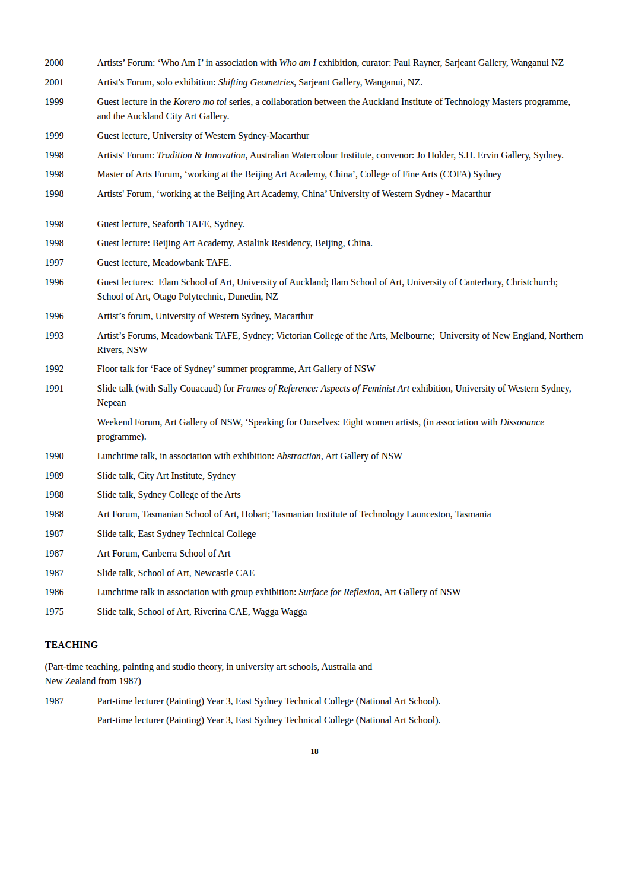2000
Artists’ Forum: ‘Who Am I’ in association with Who am I exhibition, curator: Paul Rayner, Sarjeant Gallery, Wanganui NZ
2001
Artist's Forum, solo exhibition: Shifting Geometries, Sarjeant Gallery, Wanganui, NZ.
1999
Guest lecture in the Korero mo toi series, a collaboration between the Auckland Institute of Technology Masters programme, and the Auckland City Art Gallery.
1999
Guest lecture, University of Western Sydney-Macarthur
1998
Artists' Forum: Tradition & Innovation, Australian Watercolour Institute, convenor: Jo Holder, S.H. Ervin Gallery, Sydney.
1998
Master of Arts Forum, ‘working at the Beijing Art Academy, China’, College of Fine Arts (COFA) Sydney
1998
Artists' Forum, ‘working at the Beijing Art Academy, China’ University of Western Sydney - Macarthur
1998
Guest lecture, Seaforth TAFE, Sydney.
1998
Guest lecture: Beijing Art Academy, Asialink Residency, Beijing, China.
1997
Guest lecture, Meadowbank TAFE.
1996
Guest lectures: Elam School of Art, University of Auckland; Ilam School of Art, University of Canterbury, Christchurch; School of Art, Otago Polytechnic, Dunedin, NZ
1996
Artist’s forum, University of Western Sydney, Macarthur
1993
Artist’s Forums, Meadowbank TAFE, Sydney; Victorian College of the Arts, Melbourne; University of New England, Northern Rivers, NSW
1992
Floor talk for ‘Face of Sydney’ summer programme, Art Gallery of NSW
1991
Slide talk (with Sally Couacaud) for Frames of Reference: Aspects of Feminist Art exhibition, University of Western Sydney, Nepean
Weekend Forum, Art Gallery of NSW, ‘Speaking for Ourselves: Eight women artists, (in association with Dissonance programme).
1990
Lunchtime talk, in association with exhibition: Abstraction, Art Gallery of NSW
1989
Slide talk, City Art Institute, Sydney
1988
Slide talk, Sydney College of the Arts
1988
Art Forum, Tasmanian School of Art, Hobart; Tasmanian Institute of Technology Launceston, Tasmania
1987
Slide talk, East Sydney Technical College
1987
Art Forum, Canberra School of Art
1987
Slide talk, School of Art, Newcastle CAE
1986
Lunchtime talk in association with group exhibition: Surface for Reflexion, Art Gallery of NSW
1975
Slide talk, School of Art, Riverina CAE, Wagga Wagga
TEACHING
(Part-time teaching, painting and studio theory, in university art schools, Australia and
New Zealand from 1987)
1987
Part-time lecturer (Painting) Year 3, East Sydney Technical College (National Art School).
Part-time lecturer (Painting) Year 3, East Sydney Technical College (National Art School).
18